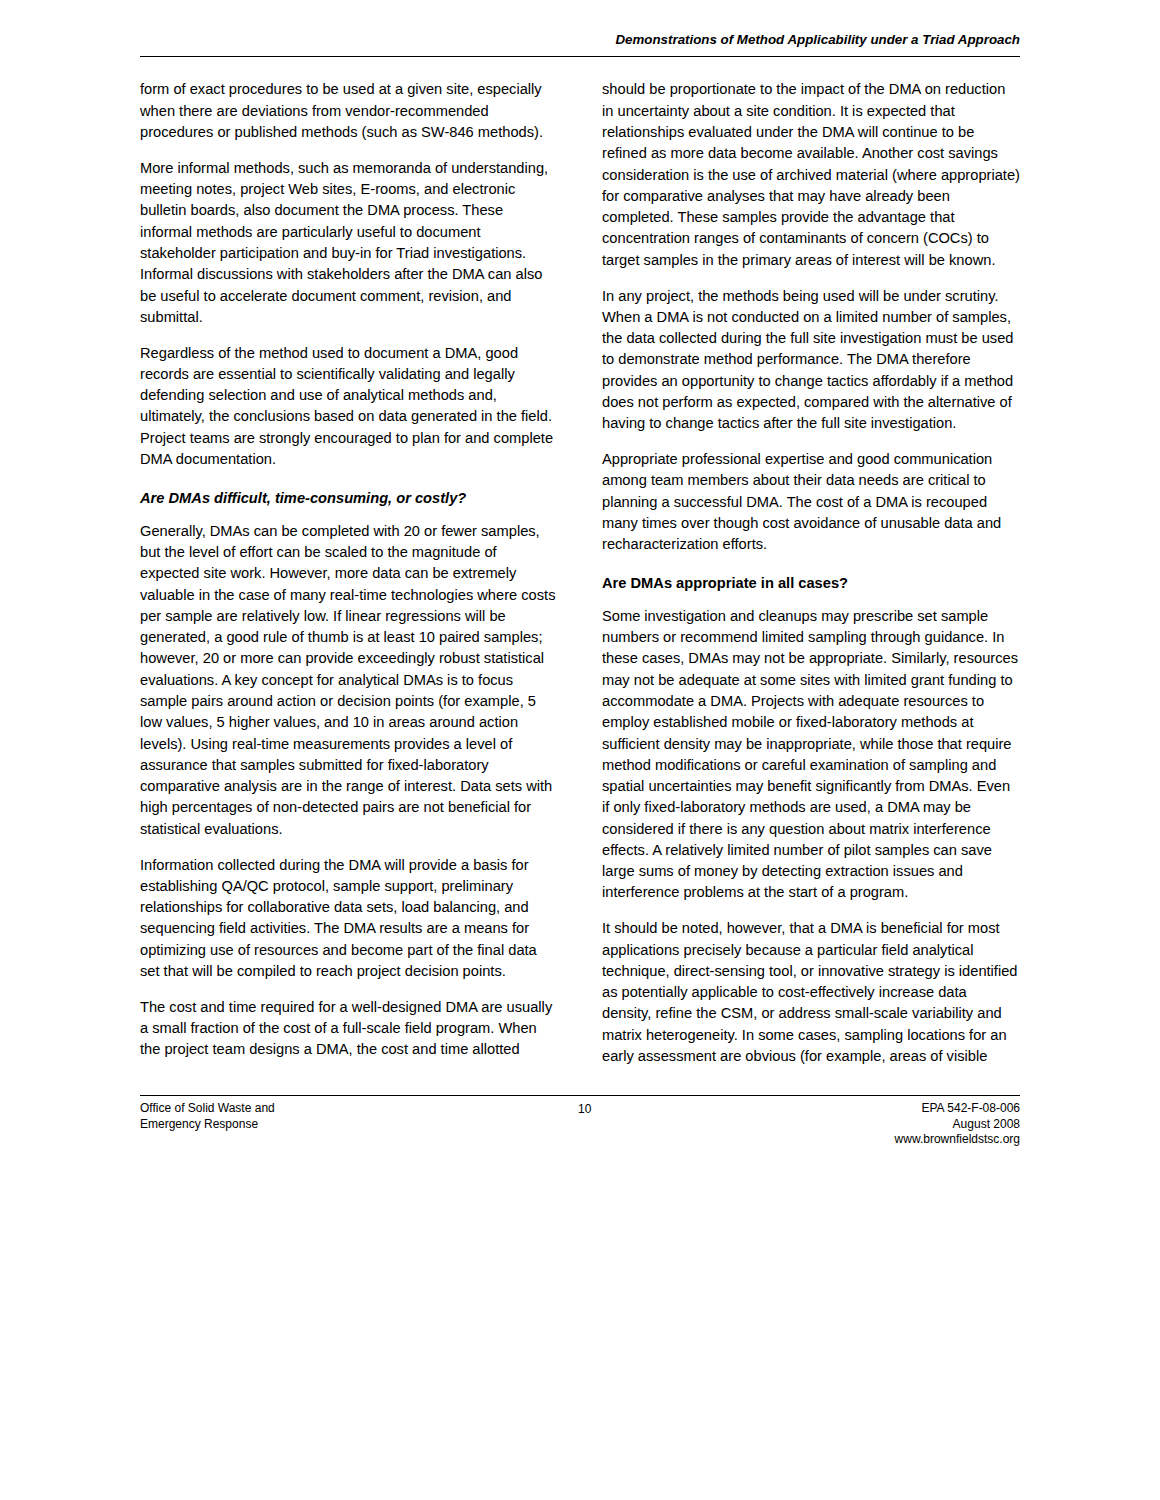Demonstrations of Method Applicability under a Triad Approach
form of exact procedures to be used at a given site, especially when there are deviations from vendor-recommended procedures or published methods (such as SW-846 methods).
More informal methods, such as memoranda of understanding, meeting notes, project Web sites, E-rooms, and electronic bulletin boards, also document the DMA process. These informal methods are particularly useful to document stakeholder participation and buy-in for Triad investigations. Informal discussions with stakeholders after the DMA can also be useful to accelerate document comment, revision, and submittal.
Regardless of the method used to document a DMA, good records are essential to scientifically validating and legally defending selection and use of analytical methods and, ultimately, the conclusions based on data generated in the field. Project teams are strongly encouraged to plan for and complete DMA documentation.
Are DMAs difficult, time-consuming, or costly?
Generally, DMAs can be completed with 20 or fewer samples, but the level of effort can be scaled to the magnitude of expected site work. However, more data can be extremely valuable in the case of many real-time technologies where costs per sample are relatively low. If linear regressions will be generated, a good rule of thumb is at least 10 paired samples; however, 20 or more can provide exceedingly robust statistical evaluations. A key concept for analytical DMAs is to focus sample pairs around action or decision points (for example, 5 low values, 5 higher values, and 10 in areas around action levels). Using real-time measurements provides a level of assurance that samples submitted for fixed-laboratory comparative analysis are in the range of interest. Data sets with high percentages of non-detected pairs are not beneficial for statistical evaluations.
Information collected during the DMA will provide a basis for establishing QA/QC protocol, sample support, preliminary relationships for collaborative data sets, load balancing, and sequencing field activities. The DMA results are a means for optimizing use of resources and become part of the final data set that will be compiled to reach project decision points.
The cost and time required for a well-designed DMA are usually a small fraction of the cost of a full-scale field program. When the project team designs a DMA, the cost and time allotted should be proportionate to the impact of the DMA on reduction in uncertainty about a site condition. It is expected that relationships evaluated under the DMA will continue to be refined as more data become available. Another cost savings consideration is the use of archived material (where appropriate) for comparative analyses that may have already been completed. These samples provide the advantage that concentration ranges of contaminants of concern (COCs) to target samples in the primary areas of interest will be known.
In any project, the methods being used will be under scrutiny. When a DMA is not conducted on a limited number of samples, the data collected during the full site investigation must be used to demonstrate method performance. The DMA therefore provides an opportunity to change tactics affordably if a method does not perform as expected, compared with the alternative of having to change tactics after the full site investigation.
Appropriate professional expertise and good communication among team members about their data needs are critical to planning a successful DMA. The cost of a DMA is recouped many times over though cost avoidance of unusable data and recharacterization efforts.
Are DMAs appropriate in all cases?
Some investigation and cleanups may prescribe set sample numbers or recommend limited sampling through guidance. In these cases, DMAs may not be appropriate. Similarly, resources may not be adequate at some sites with limited grant funding to accommodate a DMA. Projects with adequate resources to employ established mobile or fixed-laboratory methods at sufficient density may be inappropriate, while those that require method modifications or careful examination of sampling and spatial uncertainties may benefit significantly from DMAs. Even if only fixed-laboratory methods are used, a DMA may be considered if there is any question about matrix interference effects. A relatively limited number of pilot samples can save large sums of money by detecting extraction issues and interference problems at the start of a program.
It should be noted, however, that a DMA is beneficial for most applications precisely because a particular field analytical technique, direct-sensing tool, or innovative strategy is identified as potentially applicable to cost-effectively increase data density, refine the CSM, or address small-scale variability and matrix heterogeneity. In some cases, sampling locations for an early assessment are obvious (for example, areas of visible
Office of Solid Waste and
Emergency Response
10
EPA 542-F-08-006
August 2008
www.brownfieldstsc.org